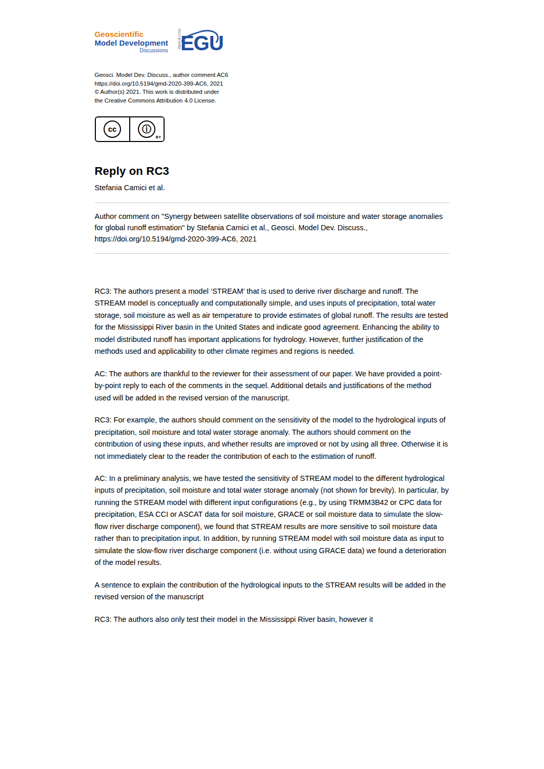Geoscientific
Model Development
Discussions
Open Access EGU
Geosci. Model Dev. Discuss., author comment AC6
https://doi.org/10.5194/gmd-2020-399-AC6, 2021
© Author(s) 2021. This work is distributed under
the Creative Commons Attribution 4.0 License.
cc
ⓘ BY
Reply on RC3
Stefania Camici et al.
Author comment on "Synergy between satellite observations of soil moisture and water storage anomalies for global runoff estimation" by Stefania Camici et al., Geosci. Model Dev. Discuss., https://doi.org/10.5194/gmd-2020-399-AC6, 2021
RC3: The authors present a model ‘STREAM’ that is used to derive river discharge and runoff. The STREAM model is conceptually and computationally simple, and uses inputs of precipitation, total water storage, soil moisture as well as air temperature to provide estimates of global runoff. The results are tested for the Mississippi River basin in the United States and indicate good agreement. Enhancing the ability to model distributed runoff has important applications for hydrology. However, further justification of the methods used and applicability to other climate regimes and regions is needed.
AC: The authors are thankful to the reviewer for their assessment of our paper. We have provided a point-by-point reply to each of the comments in the sequel. Additional details and justifications of the method used will be added in the revised version of the manuscript.
RC3: For example, the authors should comment on the sensitivity of the model to the hydrological inputs of precipitation, soil moisture and total water storage anomaly. The authors should comment on the contribution of using these inputs, and whether results are improved or not by using all three. Otherwise it is not immediately clear to the reader the contribution of each to the estimation of runoff.
AC: In a preliminary analysis, we have tested the sensitivity of STREAM model to the different hydrological inputs of precipitation, soil moisture and total water storage anomaly (not shown for brevity). In particular, by running the STREAM model with different input configurations (e.g., by using TRMM3B42 or CPC data for precipitation, ESA CCI or ASCAT data for soil moisture, GRACE or soil moisture data to simulate the slow- flow river discharge component), we found that STREAM results are more sensitive to soil moisture data rather than to precipitation input. In addition, by running STREAM model with soil moisture data as input to simulate the slow-flow river discharge component (i.e. without using GRACE data) we found a deterioration of the model results.
A sentence to explain the contribution of the hydrological inputs to the STREAM results will be added in the revised version of the manuscript
RC3: The authors also only test their model in the Mississippi River basin, however it